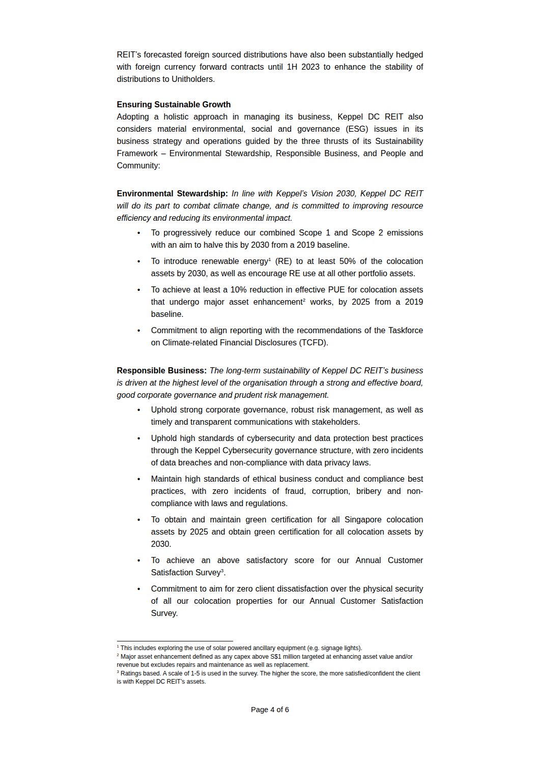REIT’s forecasted foreign sourced distributions have also been substantially hedged with foreign currency forward contracts until 1H 2023 to enhance the stability of distributions to Unitholders.
Ensuring Sustainable Growth
Adopting a holistic approach in managing its business, Keppel DC REIT also considers material environmental, social and governance (ESG) issues in its business strategy and operations guided by the three thrusts of its Sustainability Framework – Environmental Stewardship, Responsible Business, and People and Community:
Environmental Stewardship: In line with Keppel’s Vision 2030, Keppel DC REIT will do its part to combat climate change, and is committed to improving resource efficiency and reducing its environmental impact.
To progressively reduce our combined Scope 1 and Scope 2 emissions with an aim to halve this by 2030 from a 2019 baseline.
To introduce renewable energy1 (RE) to at least 50% of the colocation assets by 2030, as well as encourage RE use at all other portfolio assets.
To achieve at least a 10% reduction in effective PUE for colocation assets that undergo major asset enhancement2 works, by 2025 from a 2019 baseline.
Commitment to align reporting with the recommendations of the Taskforce on Climate-related Financial Disclosures (TCFD).
Responsible Business: The long-term sustainability of Keppel DC REIT’s business is driven at the highest level of the organisation through a strong and effective board, good corporate governance and prudent risk management.
Uphold strong corporate governance, robust risk management, as well as timely and transparent communications with stakeholders.
Uphold high standards of cybersecurity and data protection best practices through the Keppel Cybersecurity governance structure, with zero incidents of data breaches and non-compliance with data privacy laws.
Maintain high standards of ethical business conduct and compliance best practices, with zero incidents of fraud, corruption, bribery and non-compliance with laws and regulations.
To obtain and maintain green certification for all Singapore colocation assets by 2025 and obtain green certification for all colocation assets by 2030.
To achieve an above satisfactory score for our Annual Customer Satisfaction Survey3.
Commitment to aim for zero client dissatisfaction over the physical security of all our colocation properties for our Annual Customer Satisfaction Survey.
1 This includes exploring the use of solar powered ancillary equipment (e.g. signage lights).
2 Major asset enhancement defined as any capex above S$1 million targeted at enhancing asset value and/or revenue but excludes repairs and maintenance as well as replacement.
3 Ratings based. A scale of 1-5 is used in the survey. The higher the score, the more satisfied/confident the client is with Keppel DC REIT’s assets.
Page 4 of 6